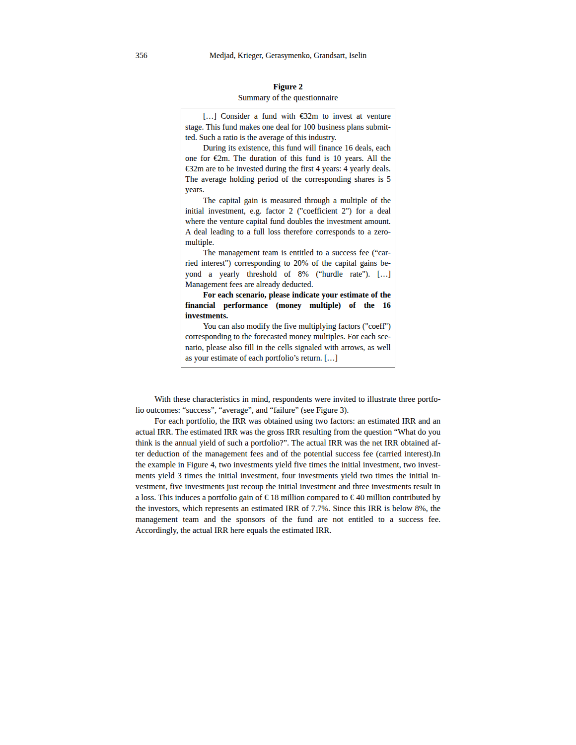356 Medjad, Krieger, Gerasymenko, Grandsart, Iselin
Figure 2 Summary of the questionnaire
[…] Consider a fund with €32m to invest at venture stage. This fund makes one deal for 100 business plans submitted. Such a ratio is the average of this industry.
During its existence, this fund will finance 16 deals, each one for €2m. The duration of this fund is 10 years. All the €32m are to be invested during the first 4 years: 4 yearly deals. The average holding period of the corresponding shares is 5 years.
The capital gain is measured through a multiple of the initial investment, e.g. factor 2 ("coefficient 2") for a deal where the venture capital fund doubles the investment amount. A deal leading to a full loss therefore corresponds to a zero-multiple.
The management team is entitled to a success fee (“carried interest") corresponding to 20% of the capital gains beyond a yearly threshold of 8% (“hurdle rate"). […] Management fees are already deducted.
For each scenario, please indicate your estimate of the financial performance (money multiple) of the 16 investments.
You can also modify the five multiplying factors ("coeff") corresponding to the forecasted money multiples. For each scenario, please also fill in the cells signaled with arrows, as well as your estimate of each portfolio’s return. […]
With these characteristics in mind, respondents were invited to illustrate three portfolio outcomes: “success”, “average”, and “failure” (see Figure 3).
For each portfolio, the IRR was obtained using two factors: an estimated IRR and an actual IRR. The estimated IRR was the gross IRR resulting from the question “What do you think is the annual yield of such a portfolio?”. The actual IRR was the net IRR obtained after deduction of the management fees and of the potential success fee (carried interest).In the example in Figure 4, two investments yield five times the initial investment, two investments yield 3 times the initial investment, four investments yield two times the initial investment, five investments just recoup the initial investment and three investments result in a loss. This induces a portfolio gain of € 18 million compared to € 40 million contributed by the investors, which represents an estimated IRR of 7.7%. Since this IRR is below 8%, the management team and the sponsors of the fund are not entitled to a success fee. Accordingly, the actual IRR here equals the estimated IRR.